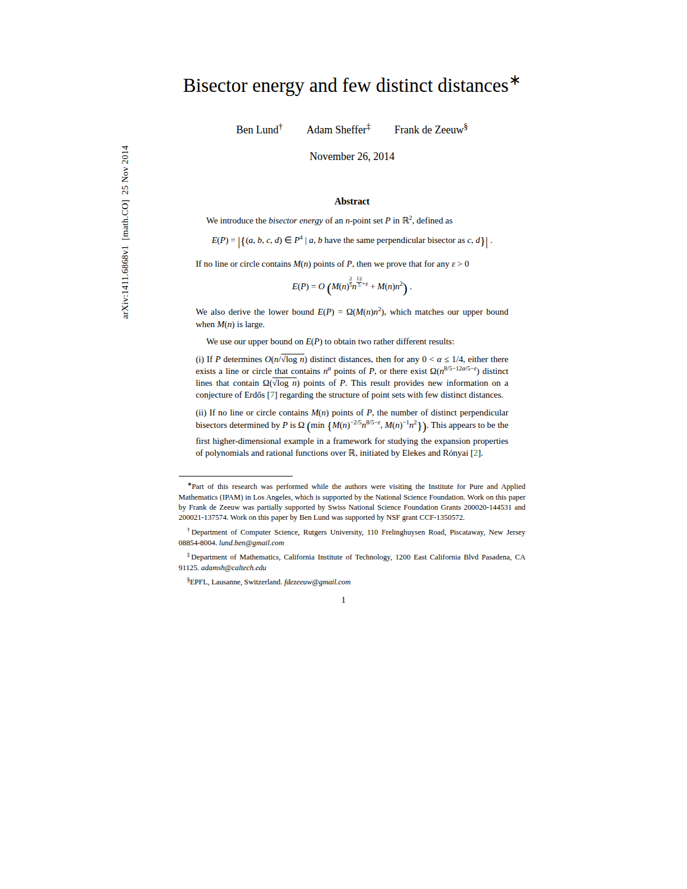arXiv:1411.6868v1 [math.CO] 25 Nov 2014
Bisector energy and few distinct distances∗
Ben Lund† Adam Sheffer‡ Frank de Zeeuw§
November 26, 2014
Abstract
We introduce the bisector energy of an n-point set P in ℝ2, defined as
E(P) = |{(a, b, c, d) ∈ P4 | a, b have the same perpendicular bisector as c, d}| .
If no line or circle contains M(n) points of P, then we prove that for any ε > 0
E(P) = O (M(n)25 n 125+ε + M(n)n2) .
We also derive the lower bound E(P) = Ω(M(n)n2), which matches our upper bound when M(n) is large.
We use our upper bound on E(P) to obtain two rather different results:
(i) If P determines O(n/√log n) distinct distances, then for any 0 < α ≤ 1/4, either there exists a line or circle that contains nα points of P, or there exist Ω(n8/5−12α/5−ε) distinct lines that contain Ω(√log n) points of P. This result provides new information on a conjecture of Erdős [7] regarding the structure of point sets with few distinct distances.
(ii) If no line or circle contains M(n) points of P, the number of distinct perpendicular bisectors determined by P is Ω (min {M(n)−2/5n8/5−ε, M(n)−1n2}). This appears to be the first higher-dimensional example in a framework for studying the expansion properties of polynomials and rational functions over ℝ, initiated by Elekes and Rónyai [2].
∗Part of this research was performed while the authors were visiting the Institute for Pure and Applied Mathematics (IPAM) in Los Angeles, which is supported by the National Science Foundation. Work on this paper by Frank de Zeeuw was partially supported by Swiss National Science Foundation Grants 200020-144531 and 200021-137574. Work on this paper by Ben Lund was supported by NSF grant CCF-1350572.
†Department of Computer Science, Rutgers University, 110 Frelinghuysen Road, Piscataway, New Jersey 08854-8004. lund.ben@gmail.com
‡Department of Mathematics, California Institute of Technology, 1200 East California Blvd Pasadena, CA 91125. adamsh@caltech.edu
§EPFL, Lausanne, Switzerland. fdezeeuw@gmail.com
1